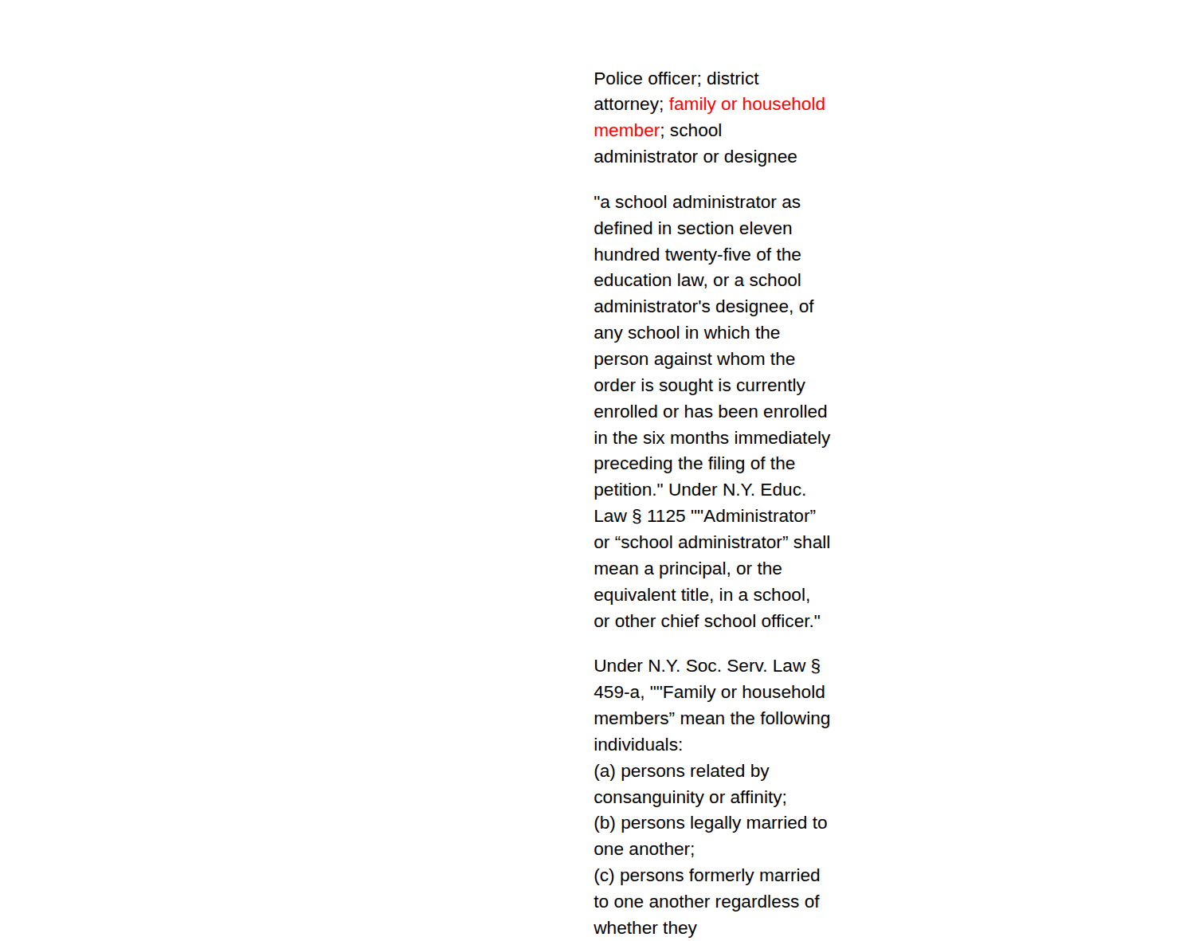Police officer; district attorney; family or household member; school administrator or designee
"a school administrator as defined in section eleven hundred twenty-five of the education law, or a school administrator's designee, of any school in which the person against whom the order is sought is currently enrolled or has been enrolled in the six months immediately preceding the filing of the petition." Under N.Y. Educ. Law § 1125 ""Administrator” or “school administrator” shall mean a principal, or the equivalent title, in a school, or other chief school officer."
Under N.Y. Soc. Serv. Law § 459-a, ""Family or household members” mean the following individuals:
(a) persons related by consanguinity or affinity;
(b) persons legally married to one another;
(c) persons formerly married to one another regardless of whether they